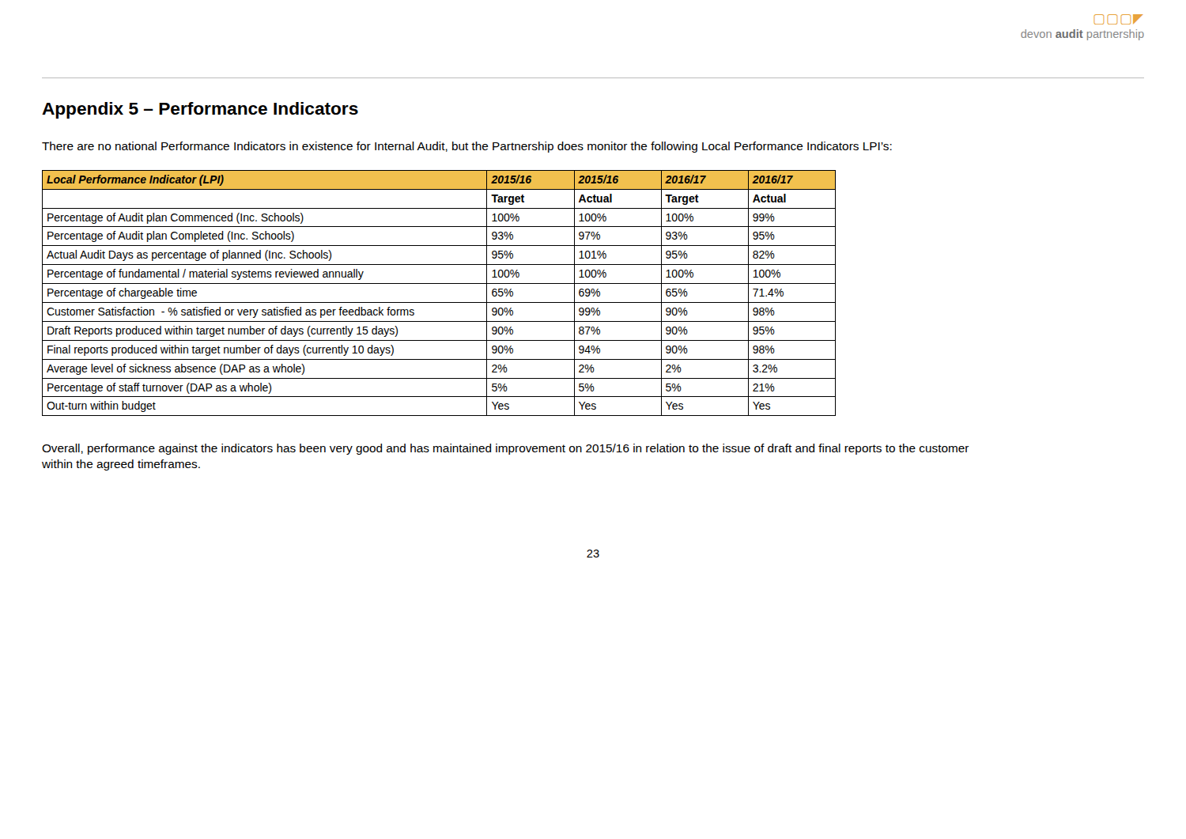▢▢▢◤
devon audit partnership
Appendix 5 – Performance Indicators
There are no national Performance Indicators in existence for Internal Audit, but the Partnership does monitor the following Local Performance Indicators LPI’s:
| Local Performance Indicator (LPI) | 2015/16 | 2015/16 | 2016/17 | 2016/17 |
| --- | --- | --- | --- | --- |
| | Target | Actual | Target | Actual |
| Percentage of Audit plan Commenced (Inc. Schools) | 100% | 100% | 100% | 99% |
| Percentage of Audit plan Completed (Inc. Schools) | 93% | 97% | 93% | 95% |
| Actual Audit Days as percentage of planned (Inc. Schools) | 95% | 101% | 95% | 82% |
| Percentage of fundamental / material systems reviewed annually | 100% | 100% | 100% | 100% |
| Percentage of chargeable time | 65% | 69% | 65% | 71.4% |
| Customer Satisfaction - % satisfied or very satisfied as per feedback forms | 90% | 99% | 90% | 98% |
| Draft Reports produced within target number of days (currently 15 days) | 90% | 87% | 90% | 95% |
| Final reports produced within target number of days (currently 10 days) | 90% | 94% | 90% | 98% |
| Average level of sickness absence (DAP as a whole) | 2% | 2% | 2% | 3.2% |
| Percentage of staff turnover (DAP as a whole) | 5% | 5% | 5% | 21% |
| Out-turn within budget | Yes | Yes | Yes | Yes |
Overall, performance against the indicators has been very good and has maintained improvement on 2015/16 in relation to the issue of draft and final reports to the customer within the agreed timeframes.
23